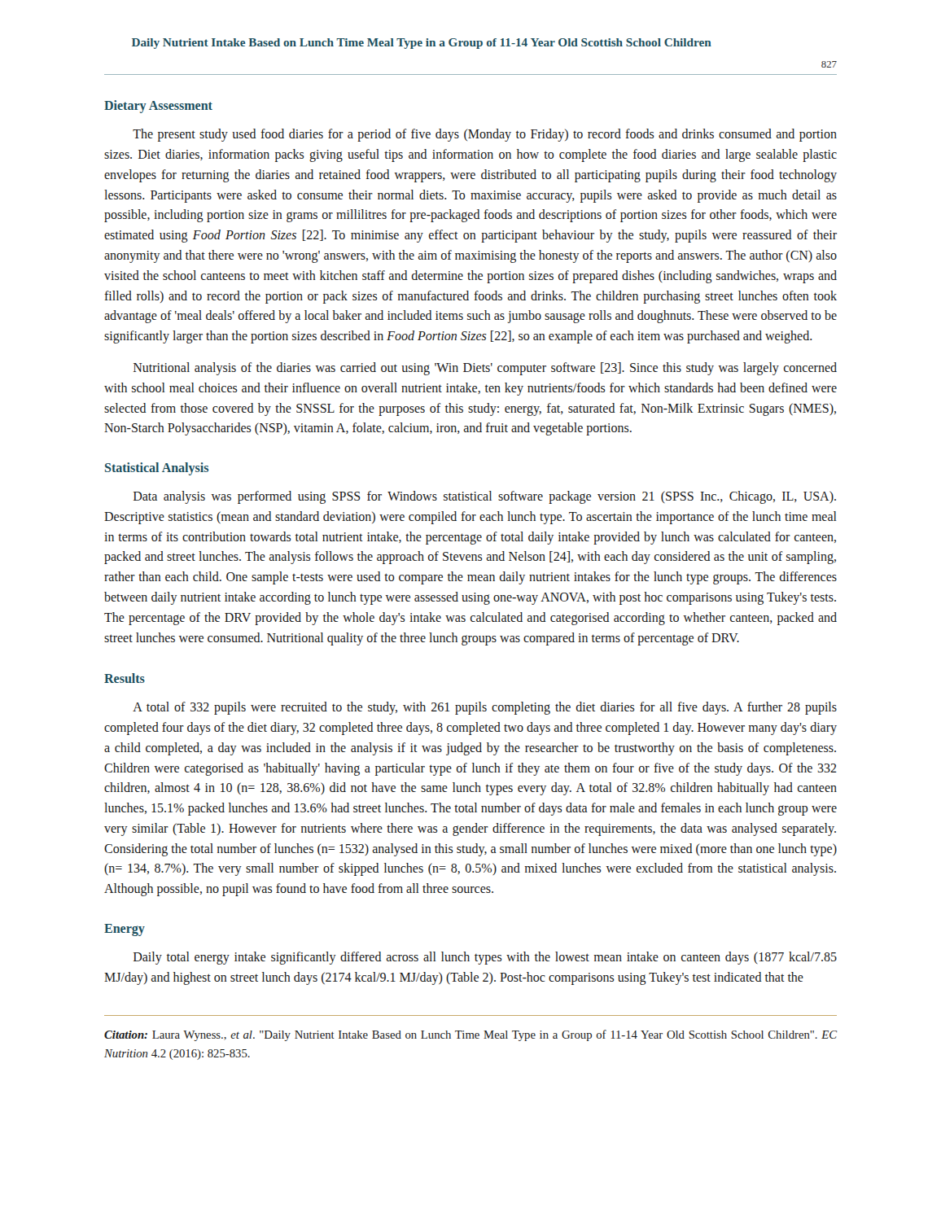Daily Nutrient Intake Based on Lunch Time Meal Type in a Group of 11-14 Year Old Scottish School Children
827
Dietary Assessment
The present study used food diaries for a period of five days (Monday to Friday) to record foods and drinks consumed and portion sizes. Diet diaries, information packs giving useful tips and information on how to complete the food diaries and large sealable plastic envelopes for returning the diaries and retained food wrappers, were distributed to all participating pupils during their food technology lessons. Participants were asked to consume their normal diets. To maximise accuracy, pupils were asked to provide as much detail as possible, including portion size in grams or millilitres for pre-packaged foods and descriptions of portion sizes for other foods, which were estimated using Food Portion Sizes [22]. To minimise any effect on participant behaviour by the study, pupils were reassured of their anonymity and that there were no 'wrong' answers, with the aim of maximising the honesty of the reports and answers. The author (CN) also visited the school canteens to meet with kitchen staff and determine the portion sizes of prepared dishes (including sandwiches, wraps and filled rolls) and to record the portion or pack sizes of manufactured foods and drinks. The children purchasing street lunches often took advantage of 'meal deals' offered by a local baker and included items such as jumbo sausage rolls and doughnuts. These were observed to be significantly larger than the portion sizes described in Food Portion Sizes [22], so an example of each item was purchased and weighed.
Nutritional analysis of the diaries was carried out using 'Win Diets' computer software [23]. Since this study was largely concerned with school meal choices and their influence on overall nutrient intake, ten key nutrients/foods for which standards had been defined were selected from those covered by the SNSSL for the purposes of this study: energy, fat, saturated fat, Non-Milk Extrinsic Sugars (NMES), Non-Starch Polysaccharides (NSP), vitamin A, folate, calcium, iron, and fruit and vegetable portions.
Statistical Analysis
Data analysis was performed using SPSS for Windows statistical software package version 21 (SPSS Inc., Chicago, IL, USA). Descriptive statistics (mean and standard deviation) were compiled for each lunch type. To ascertain the importance of the lunch time meal in terms of its contribution towards total nutrient intake, the percentage of total daily intake provided by lunch was calculated for canteen, packed and street lunches. The analysis follows the approach of Stevens and Nelson [24], with each day considered as the unit of sampling, rather than each child. One sample t-tests were used to compare the mean daily nutrient intakes for the lunch type groups. The differences between daily nutrient intake according to lunch type were assessed using one-way ANOVA, with post hoc comparisons using Tukey's tests. The percentage of the DRV provided by the whole day's intake was calculated and categorised according to whether canteen, packed and street lunches were consumed. Nutritional quality of the three lunch groups was compared in terms of percentage of DRV.
Results
A total of 332 pupils were recruited to the study, with 261 pupils completing the diet diaries for all five days. A further 28 pupils completed four days of the diet diary, 32 completed three days, 8 completed two days and three completed 1 day. However many day's diary a child completed, a day was included in the analysis if it was judged by the researcher to be trustworthy on the basis of completeness. Children were categorised as 'habitually' having a particular type of lunch if they ate them on four or five of the study days. Of the 332 children, almost 4 in 10 (n= 128, 38.6%) did not have the same lunch types every day. A total of 32.8% children habitually had canteen lunches, 15.1% packed lunches and 13.6% had street lunches. The total number of days data for male and females in each lunch group were very similar (Table 1). However for nutrients where there was a gender difference in the requirements, the data was analysed separately. Considering the total number of lunches (n= 1532) analysed in this study, a small number of lunches were mixed (more than one lunch type) (n= 134, 8.7%). The very small number of skipped lunches (n= 8, 0.5%) and mixed lunches were excluded from the statistical analysis. Although possible, no pupil was found to have food from all three sources.
Energy
Daily total energy intake significantly differed across all lunch types with the lowest mean intake on canteen days (1877 kcal/7.85 MJ/day) and highest on street lunch days (2174 kcal/9.1 MJ/day) (Table 2). Post-hoc comparisons using Tukey's test indicated that the
Citation: Laura Wyness., et al. "Daily Nutrient Intake Based on Lunch Time Meal Type in a Group of 11-14 Year Old Scottish School Children". EC Nutrition 4.2 (2016): 825-835.